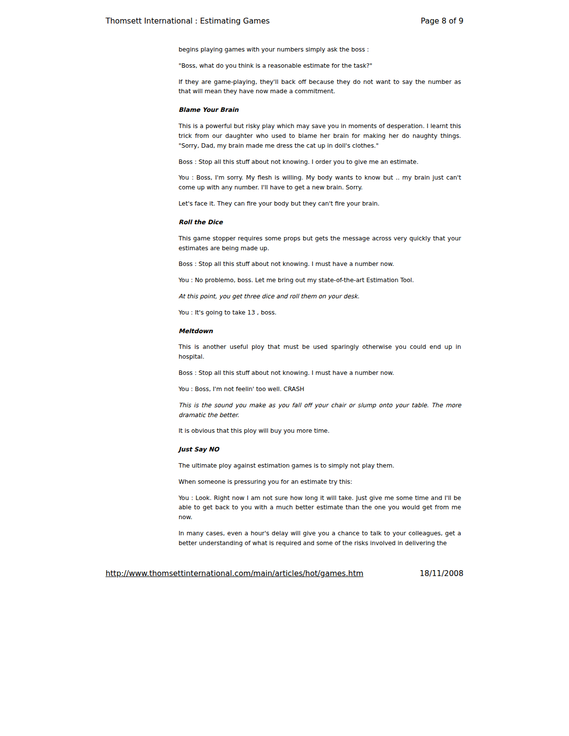Thomsett International : Estimating Games
Page 8 of 9
begins playing games with your numbers simply ask the boss :
"Boss, what do you think is a reasonable estimate for the task?"
If they are game-playing, they'll back off because they do not want to say the number as that will mean they have now made a commitment.
Blame Your Brain
This is a powerful but risky play which may save you in moments of desperation. I learnt this trick from our daughter who used to blame her brain for making her do naughty things. "Sorry, Dad, my brain made me dress the cat up in doll's clothes."
Boss : Stop all this stuff about not knowing. I order you to give me an estimate.
You : Boss, I'm sorry. My flesh is willing. My body wants to know but .. my brain just can't come up with any number. I'll have to get a new brain. Sorry.
Let's face it. They can fire your body but they can't fire your brain.
Roll the Dice
This game stopper requires some props but gets the message across very quickly that your estimates are being made up.
Boss : Stop all this stuff about not knowing. I must have a number now.
You : No problemo, boss. Let me bring out my state-of-the-art Estimation Tool.
At this point, you get three dice and roll them on your desk.
You : It's going to take 13 , boss.
Meltdown
This is another useful ploy that must be used sparingly otherwise you could end up in hospital.
Boss : Stop all this stuff about not knowing. I must have a number now.
You : Boss, I'm not feelin' too well. CRASH
This is the sound you make as you fall off your chair or slump onto your table. The more dramatic the better.
It is obvious that this ploy will buy you more time.
Just Say NO
The ultimate ploy against estimation games is to simply not play them.
When someone is pressuring you for an estimate try this:
You : Look. Right now I am not sure how long it will take. Just give me some time and I'll be able to get back to you with a much better estimate than the one you would get from me now.
In many cases, even a hour's delay will give you a chance to talk to your colleagues, get a better understanding of what is required and some of the risks involved in delivering the
http://www.thomsettinternational.com/main/articles/hot/games.htm
18/11/2008